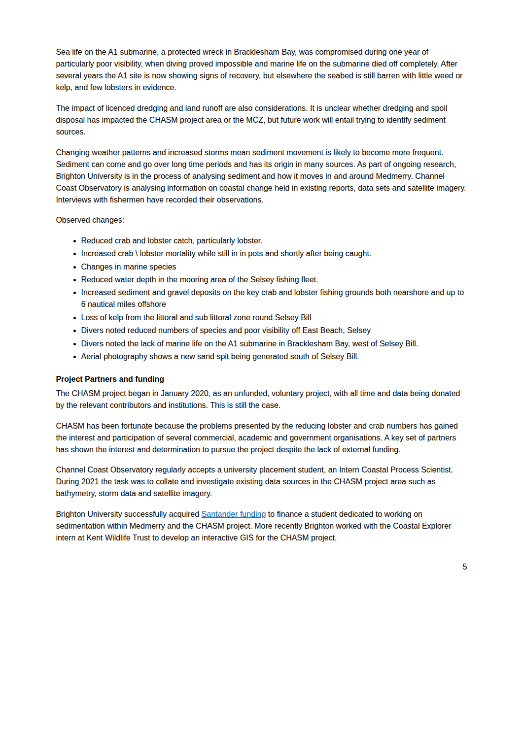Sea life on the A1 submarine, a protected wreck in Bracklesham Bay, was compromised during one year of particularly poor visibility, when diving proved impossible and marine life on the submarine died off completely. After several years the A1 site is now showing signs of recovery, but elsewhere the seabed is still barren with little weed or kelp, and few lobsters in evidence.
The impact of licenced dredging and land runoff are also considerations. It is unclear whether dredging and spoil disposal has impacted the CHASM project area or the MCZ, but future work will entail trying to identify sediment sources.
Changing weather patterns and increased storms mean sediment movement is likely to become more frequent. Sediment can come and go over long time periods and has its origin in many sources. As part of ongoing research, Brighton University is in the process of analysing sediment and how it moves in and around Medmerry. Channel Coast Observatory is analysing information on coastal change held in existing reports, data sets and satellite imagery. Interviews with fishermen have recorded their observations.
Observed changes:
Reduced crab and lobster catch, particularly lobster.
Increased crab \ lobster mortality while still in in pots and shortly after being caught.
Changes in marine species
Reduced water depth in the mooring area of the Selsey fishing fleet.
Increased sediment and gravel deposits on the key crab and lobster fishing grounds both nearshore and up to 6 nautical miles offshore
Loss of kelp from the littoral and sub littoral zone round Selsey Bill
Divers noted reduced numbers of species and poor visibility off East Beach, Selsey
Divers noted the lack of marine life on the A1 submarine in Bracklesham Bay, west of Selsey Bill.
Aerial photography shows a new sand spit being generated south of Selsey Bill.
Project Partners and funding
The CHASM project began in January 2020, as an unfunded, voluntary project, with all time and data being donated by the relevant contributors and institutions. This is still the case.
CHASM has been fortunate because the problems presented by the reducing lobster and crab numbers has gained the interest and participation of several commercial, academic and government organisations. A key set of partners has shown the interest and determination to pursue the project despite the lack of external funding.
Channel Coast Observatory regularly accepts a university placement student, an Intern Coastal Process Scientist. During 2021 the task was to collate and investigate existing data sources in the CHASM project area such as bathymetry, storm data and satellite imagery.
Brighton University successfully acquired Santander funding to finance a student dedicated to working on sedimentation within Medmerry and the CHASM project. More recently Brighton worked with the Coastal Explorer intern at Kent Wildlife Trust to develop an interactive GIS for the CHASM project.
5